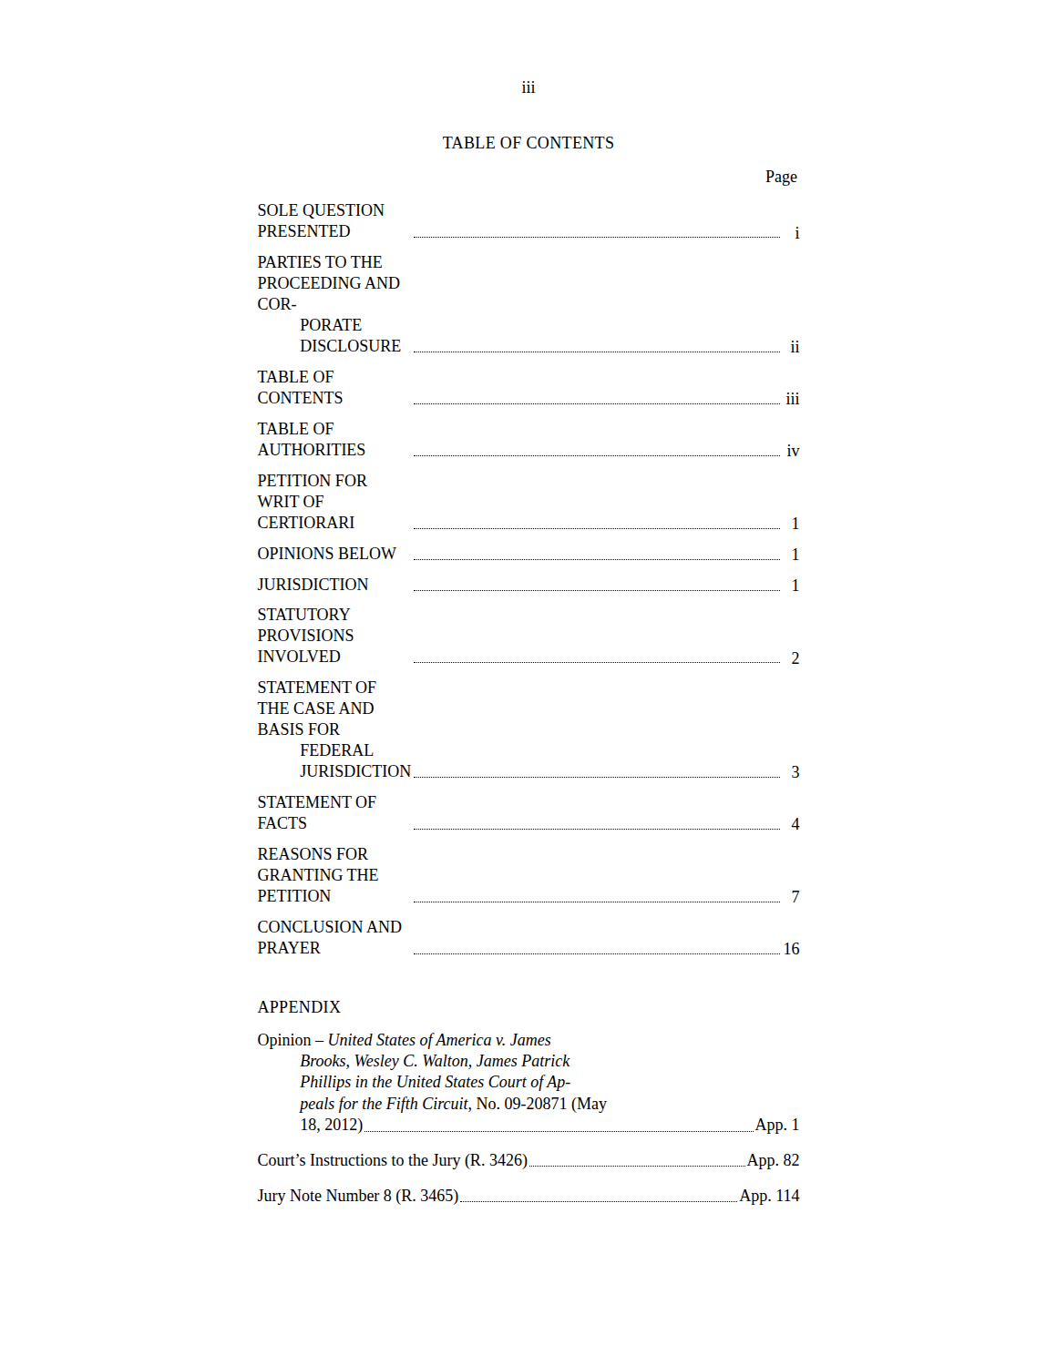iii
TABLE OF CONTENTS
Page
| SOLE QUESTION PRESENTED | | i |
| PARTIES TO THE PROCEEDING AND COR- PORATE DISCLOSURE | | ii |
| TABLE OF CONTENTS | | iii |
| TABLE OF AUTHORITIES | | iv |
| PETITION FOR WRIT OF CERTIORARI | | 1 |
| OPINIONS BELOW | | 1 |
| JURISDICTION | | 1 |
| STATUTORY PROVISIONS INVOLVED | | 2 |
| STATEMENT OF THE CASE AND BASIS FOR FEDERAL JURISDICTION | | 3 |
| STATEMENT OF FACTS | | 4 |
| REASONS FOR GRANTING THE PETITION | | 7 |
| CONCLUSION AND PRAYER | | 16 |
APPENDIX
Opinion – United States of America v. James Brooks, Wesley C. Walton, James Patrick Phillips in the United States Court of Ap- peals for the Fifth Circuit, No. 09-20871 (May 18, 2012) App. 1
Court’s Instructions to the Jury (R. 3426) App. 82
Jury Note Number 8 (R. 3465) App. 114